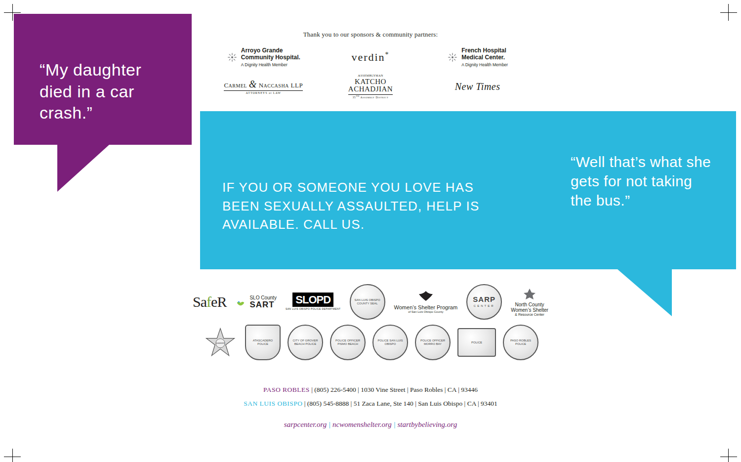Thank you to our sponsors & community partners:
Arroyo Grande
Community Hospital.
A Dignity Health Member
verdin*
French Hospital
Medical Center.
A Dignity Health Member
CARMEL & NACCASHA LLP
ATTORNEYS at LAW
ASSEMBLYMAN
KATCHO
ACHADJIAN
35TH ASSEMBLY DISTRICT
New Times
“My daughter died in a car crash.”
If you or someone you love has been sexually assaulted, help is available. Call us.
“Well that’s what she gets for not taking the bus.”
SafeR
SLO County
SART
SLOPD
SAN LUIS OBISPO POLICE DEPARTMENT
SAN LUIS OBISPO COUNTY SEAL
Women’s Shelter Program
of San Luis Obispo County
SARP
CENTER
North County
Women’s Shelter
& Resource Center
SHERIFF
ATASCADERO POLICE
CITY OF GROVER BEACH POLICE
POLICE OFFICER PISMO BEACH
POLICE SAN LUIS OBISPO
POLICE OFFICER MORRO BAY
POLICE
PASO ROBLES POLICE
PASO ROBLES | (805) 226-5400 | 1030 Vine Street | Paso Robles | CA | 93446
SAN LUIS OBISPO | (805) 545-8888 | 51 Zaca Lane, Ste 140 | San Luis Obispo | CA | 93401
sarpcenter.org | ncwomenshelter.org | startbybelieving.org